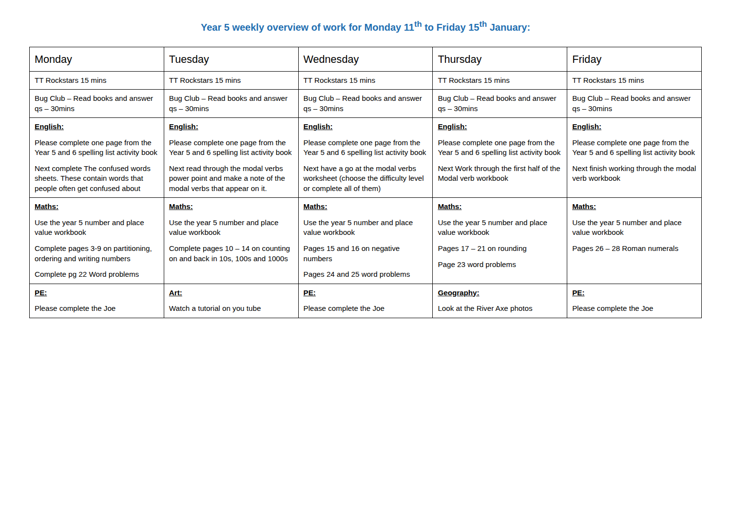Year 5 weekly overview of work for Monday 11th to Friday 15th January:
| Monday | Tuesday | Wednesday | Thursday | Friday |
| --- | --- | --- | --- | --- |
| TT Rockstars 15 mins | TT Rockstars 15 mins | TT Rockstars 15 mins | TT Rockstars 15 mins | TT Rockstars 15 mins |
| Bug Club – Read books and answer qs – 30mins | Bug Club – Read books and answer qs – 30mins | Bug Club – Read books and answer qs – 30mins | Bug Club – Read books and answer qs – 30mins | Bug Club – Read books and answer qs – 30mins |
| English: Please complete one page from the Year 5 and 6 spelling list activity book Next complete The confused words sheets. These contain words that people often get confused about | English: Please complete one page from the Year 5 and 6 spelling list activity book Next read through the modal verbs power point and make a note of the modal verbs that appear on it. | English: Please complete one page from the Year 5 and 6 spelling list activity book Next have a go at the modal verbs worksheet (choose the difficulty level or complete all of them) | English: Please complete one page from the Year 5 and 6 spelling list activity book Next Work through the first half of the Modal verb workbook | English: Please complete one page from the Year 5 and 6 spelling list activity book Next finish working through the modal verb workbook |
| Maths: Use the year 5 number and place value workbook Complete pages 3-9 on partitioning, ordering and writing numbers Complete pg 22 Word problems | Maths: Use the year 5 number and place value workbook Complete pages 10 – 14 on counting on and back in 10s, 100s and 1000s | Maths: Use the year 5 number and place value workbook Pages 15 and 16 on negative numbers Pages 24 and 25 word problems | Maths: Use the year 5 number and place value workbook Pages 17 – 21 on rounding Page 23 word problems | Maths: Use the year 5 number and place value workbook Pages 26 – 28 Roman numerals |
| PE: Please complete the Joe | Art: Watch a tutorial on you tube | PE: Please complete the Joe | Geography: Look at the River Axe photos | PE: Please complete the Joe |